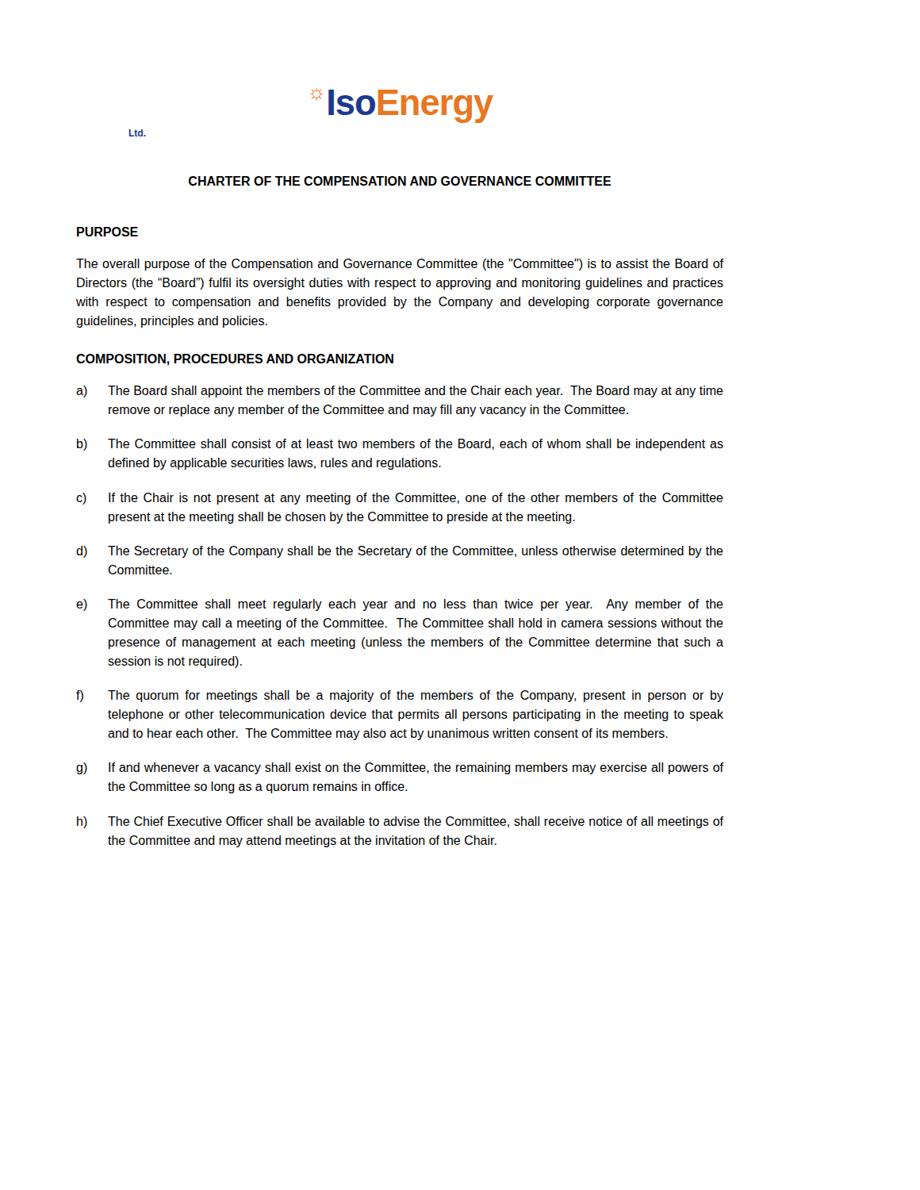☼Iso Energy Ltd.
Charter of the Compensation and Governance Committee
Purpose
The overall purpose of the Compensation and Governance Committee (the "Committee") is to assist the Board of Directors (the “Board”) fulfil its oversight duties with respect to approving and monitoring guidelines and practices with respect to compensation and benefits provided by the Company and developing corporate governance guidelines, principles and policies.
Composition, Procedures and Organization
a) The Board shall appoint the members of the Committee and the Chair each year. The Board may at any time remove or replace any member of the Committee and may fill any vacancy in the Committee.
b) The Committee shall consist of at least two members of the Board, each of whom shall be independent as defined by applicable securities laws, rules and regulations.
c) If the Chair is not present at any meeting of the Committee, one of the other members of the Committee present at the meeting shall be chosen by the Committee to preside at the meeting.
d) The Secretary of the Company shall be the Secretary of the Committee, unless otherwise determined by the Committee.
e) The Committee shall meet regularly each year and no less than twice per year. Any member of the Committee may call a meeting of the Committee. The Committee shall hold in camera sessions without the presence of management at each meeting (unless the members of the Committee determine that such a session is not required).
f) The quorum for meetings shall be a majority of the members of the Company, present in person or by telephone or other telecommunication device that permits all persons participating in the meeting to speak and to hear each other. The Committee may also act by unanimous written consent of its members.
g) If and whenever a vacancy shall exist on the Committee, the remaining members may exercise all powers of the Committee so long as a quorum remains in office.
h) The Chief Executive Officer shall be available to advise the Committee, shall receive notice of all meetings of the Committee and may attend meetings at the invitation of the Chair.